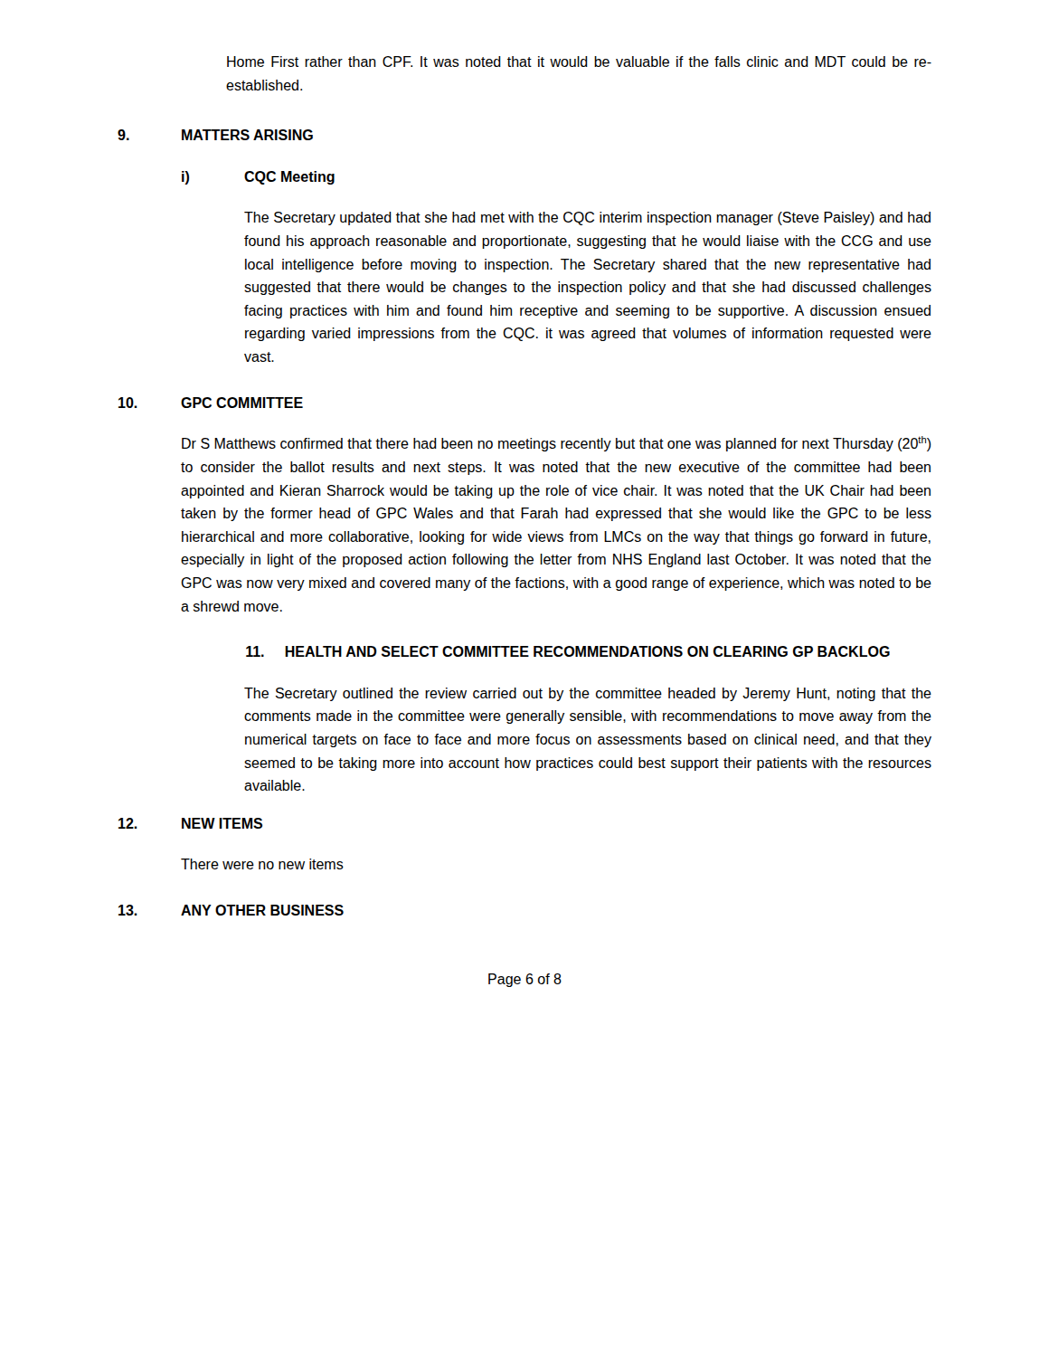Home First rather than CPF. It was noted that it would be valuable if the falls clinic and MDT could be re-established.
9. MATTERS ARISING
i) CQC Meeting
The Secretary updated that she had met with the CQC interim inspection manager (Steve Paisley) and had found his approach reasonable and proportionate, suggesting that he would liaise with the CCG and use local intelligence before moving to inspection. The Secretary shared that the new representative had suggested that there would be changes to the inspection policy and that she had discussed challenges facing practices with him and found him receptive and seeming to be supportive. A discussion ensued regarding varied impressions from the CQC. it was agreed that volumes of information requested were vast.
10. GPC COMMITTEE
Dr S Matthews confirmed that there had been no meetings recently but that one was planned for next Thursday (20th) to consider the ballot results and next steps. It was noted that the new executive of the committee had been appointed and Kieran Sharrock would be taking up the role of vice chair. It was noted that the UK Chair had been taken by the former head of GPC Wales and that Farah had expressed that she would like the GPC to be less hierarchical and more collaborative, looking for wide views from LMCs on the way that things go forward in future, especially in light of the proposed action following the letter from NHS England last October. It was noted that the GPC was now very mixed and covered many of the factions, with a good range of experience, which was noted to be a shrewd move.
11. HEALTH AND SELECT COMMITTEE RECOMMENDATIONS ON CLEARING GP BACKLOG
The Secretary outlined the review carried out by the committee headed by Jeremy Hunt, noting that the comments made in the committee were generally sensible, with recommendations to move away from the numerical targets on face to face and more focus on assessments based on clinical need, and that they seemed to be taking more into account how practices could best support their patients with the resources available.
12. NEW ITEMS
There were no new items
13. ANY OTHER BUSINESS
Page 6 of 8